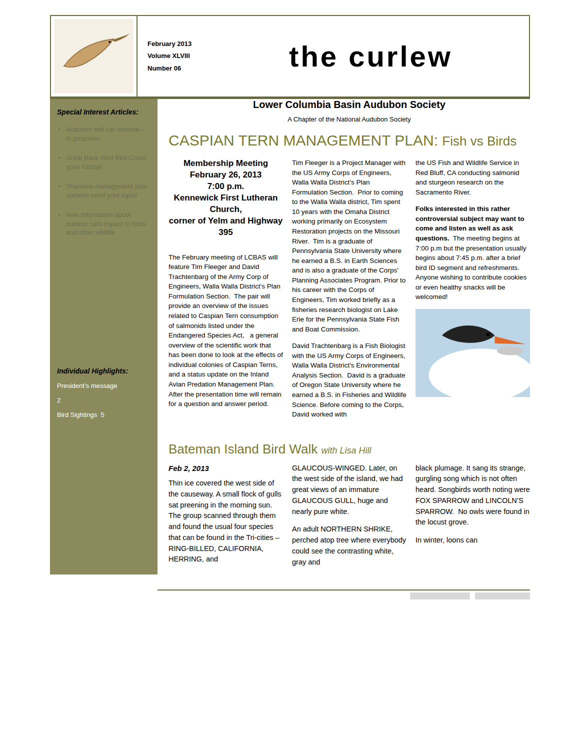February 2013
Volume XLVIII
Number 06
the curlew
Special Interest Articles:
Audubon trail cat removal – in progress!
Great Back Yard Bird Count goes Global!
Shoreline management plan updates need your input!
New information about outdoor cats impact to birds and other wildlife
Individual Highlights:
President’s message
2
Bird Sightings 5
Lower Columbia Basin Audubon Society
A Chapter of the National Audubon Society
CASPIAN TERN MANAGEMENT PLAN: Fish vs Birds
Membership Meeting
February 26, 2013
7:00 p.m.
Kennewick First Lutheran Church,
corner of Yelm and Highway 395
The February meeting of LCBAS will feature Tim Fleeger and David Trachtenbarg of the Army Corp of Engineers, Walla Walla District’s Plan Formulation Section. The pair will provide an overview of the issues related to Caspian Tern consumption of salmonids listed under the Endangered Species Act, a general overview of the scientific work that has been done to look at the effects of individual colonies of Caspian Terns, and a status update on the Inland Avian Predation Management Plan. After the presentation time will remain for a question and answer period.
Tim Fleeger is a Project Manager with the US Army Corps of Engineers, Walla Walla District’s Plan Formulation Section. Prior to coming to the Walla Walla district, Tim spent 10 years with the Omaha District working primarily on Ecosystem Restoration projects on the Missouri River. Tim is a graduate of Pennsylvania State University where he earned a B.S. in Earth Sciences and is also a graduate of the Corps' Planning Associates Program. Prior to his career with the Corps of Engineers, Tim worked briefly as a fisheries research biologist on Lake Erie for the Pennsylvania State Fish and Boat Commission.
David Trachtenbarg is a Fish Biologist with the US Army Corps of Engineers, Walla Walla District's Environmental Analysis Section. David is a graduate of Oregon State University where he earned a B.S. in Fisheries and Wildlife Science. Before coming to the Corps, David worked with
the US Fish and Wildlife Service in Red Bluff, CA conducting salmonid and sturgeon research on the Sacramento River.
Folks interested in this rather controversial subject may want to come and listen as well as ask questions. The meeting begins at 7:00 p.m but the presentation usually begins about 7:45 p.m. after a brief bird ID segment and refreshments. Anyone wishing to contribute cookies or even healthy snacks will be welcomed!
Bateman Island Bird Walk with Lisa Hill
Feb 2, 2013
Thin ice covered the west side of the causeway. A small flock of gulls sat preening in the morning sun. The group scanned through them and found the usual four species that can be found in the Tri-cities – RING-BILLED, CALIFORNIA, HERRING, and
GLAUCOUS-WINGED. Later, on the west side of the island, we had great views of an immature GLAUCOUS GULL, huge and nearly pure white.
An adult NORTHERN SHRIKE, perched atop tree where everybody could see the contrasting white, gray and
black plumage. It sang its strange, gurgling song which is not often heard. Songbirds worth noting were FOX SPARROW and LINCOLN’S SPARROW. No owls were found in the locust grove.
In winter, loons can